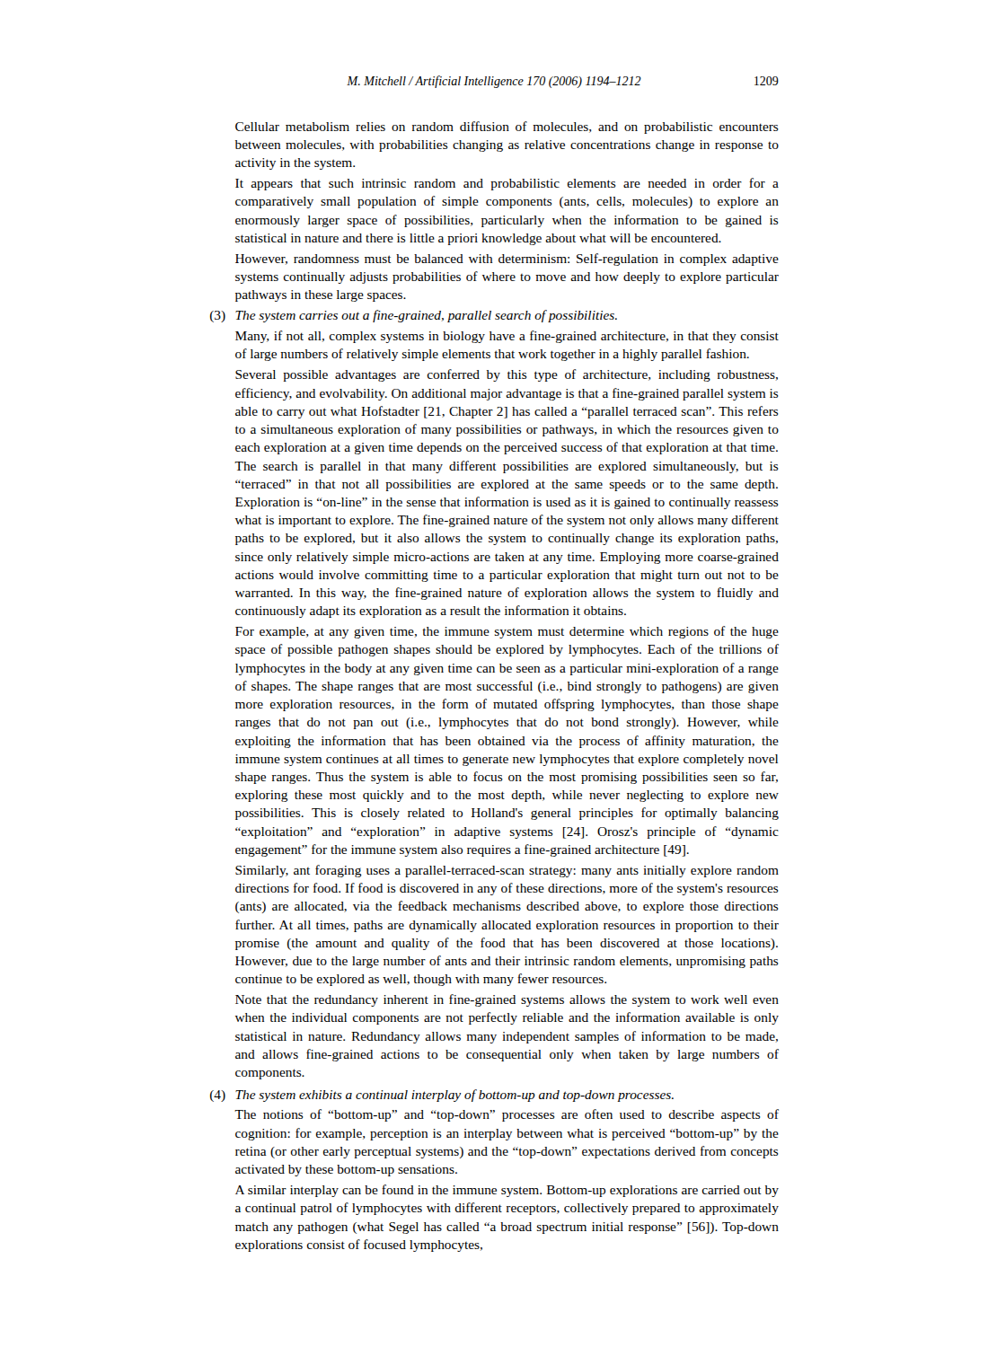M. Mitchell / Artificial Intelligence 170 (2006) 1194–1212 1209
Cellular metabolism relies on random diffusion of molecules, and on probabilistic encounters between molecules, with probabilities changing as relative concentrations change in response to activity in the system.
It appears that such intrinsic random and probabilistic elements are needed in order for a comparatively small population of simple components (ants, cells, molecules) to explore an enormously larger space of possibilities, particularly when the information to be gained is statistical in nature and there is little a priori knowledge about what will be encountered.
However, randomness must be balanced with determinism: Self-regulation in complex adaptive systems continually adjusts probabilities of where to move and how deeply to explore particular pathways in these large spaces.
(3)
The system carries out a fine-grained, parallel search of possibilities.
Many, if not all, complex systems in biology have a fine-grained architecture, in that they consist of large numbers of relatively simple elements that work together in a highly parallel fashion.
Several possible advantages are conferred by this type of architecture, including robustness, efficiency, and evolvability. On additional major advantage is that a fine-grained parallel system is able to carry out what Hofstadter [21, Chapter 2] has called a “parallel terraced scan”. This refers to a simultaneous exploration of many possibilities or pathways, in which the resources given to each exploration at a given time depends on the perceived success of that exploration at that time. The search is parallel in that many different possibilities are explored simultaneously, but is “terraced” in that not all possibilities are explored at the same speeds or to the same depth. Exploration is “on-line” in the sense that information is used as it is gained to continually reassess what is important to explore. The fine-grained nature of the system not only allows many different paths to be explored, but it also allows the system to continually change its exploration paths, since only relatively simple micro-actions are taken at any time. Employing more coarse-grained actions would involve committing time to a particular exploration that might turn out not to be warranted. In this way, the fine-grained nature of exploration allows the system to fluidly and continuously adapt its exploration as a result the information it obtains.
For example, at any given time, the immune system must determine which regions of the huge space of possible pathogen shapes should be explored by lymphocytes. Each of the trillions of lymphocytes in the body at any given time can be seen as a particular mini-exploration of a range of shapes. The shape ranges that are most successful (i.e., bind strongly to pathogens) are given more exploration resources, in the form of mutated offspring lymphocytes, than those shape ranges that do not pan out (i.e., lymphocytes that do not bond strongly). However, while exploiting the information that has been obtained via the process of affinity maturation, the immune system continues at all times to generate new lymphocytes that explore completely novel shape ranges. Thus the system is able to focus on the most promising possibilities seen so far, exploring these most quickly and to the most depth, while never neglecting to explore new possibilities. This is closely related to Holland's general principles for optimally balancing “exploitation” and “exploration” in adaptive systems [24]. Orosz's principle of “dynamic engagement” for the immune system also requires a fine-grained architecture [49].
Similarly, ant foraging uses a parallel-terraced-scan strategy: many ants initially explore random directions for food. If food is discovered in any of these directions, more of the system's resources (ants) are allocated, via the feedback mechanisms described above, to explore those directions further. At all times, paths are dynamically allocated exploration resources in proportion to their promise (the amount and quality of the food that has been discovered at those locations). However, due to the large number of ants and their intrinsic random elements, unpromising paths continue to be explored as well, though with many fewer resources.
Note that the redundancy inherent in fine-grained systems allows the system to work well even when the individual components are not perfectly reliable and the information available is only statistical in nature. Redundancy allows many independent samples of information to be made, and allows fine-grained actions to be consequential only when taken by large numbers of components.
(4)
The system exhibits a continual interplay of bottom-up and top-down processes.
The notions of “bottom-up” and “top-down” processes are often used to describe aspects of cognition: for example, perception is an interplay between what is perceived “bottom-up” by the retina (or other early perceptual systems) and the “top-down” expectations derived from concepts activated by these bottom-up sensations.
A similar interplay can be found in the immune system. Bottom-up explorations are carried out by a continual patrol of lymphocytes with different receptors, collectively prepared to approximately match any pathogen (what Segel has called “a broad spectrum initial response” [56]). Top-down explorations consist of focused lymphocytes,